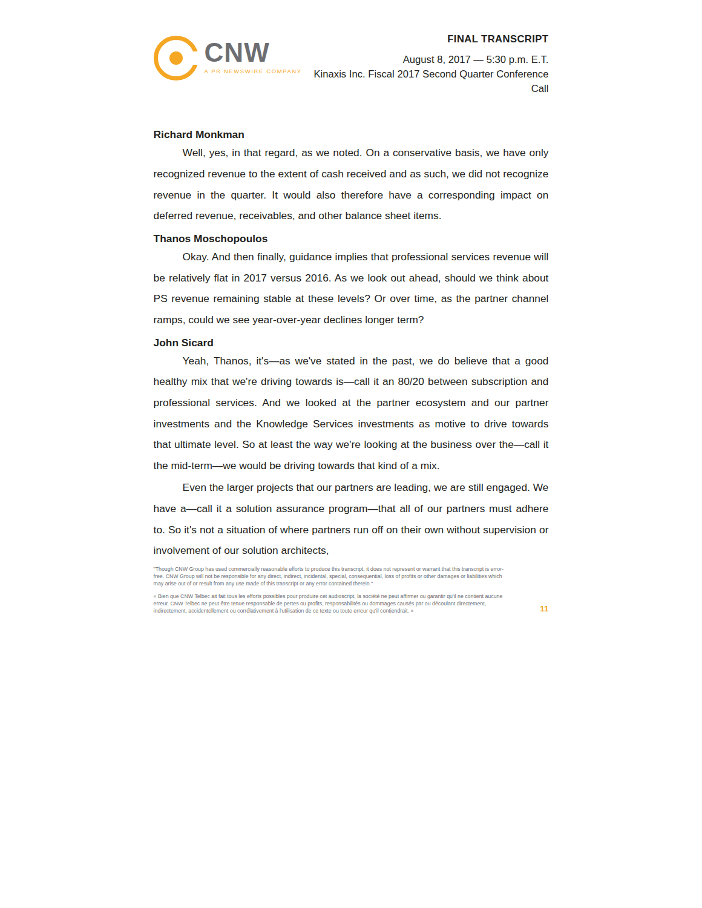CNW A PR NEWSWIRE COMPANY
FINAL TRANSCRIPT
August 8, 2017 — 5:30 p.m. E.T.
Kinaxis Inc. Fiscal 2017 Second Quarter Conference Call
Richard Monkman
Well, yes, in that regard, as we noted. On a conservative basis, we have only recognized revenue to the extent of cash received and as such, we did not recognize revenue in the quarter. It would also therefore have a corresponding impact on deferred revenue, receivables, and other balance sheet items.
Thanos Moschopoulos
Okay. And then finally, guidance implies that professional services revenue will be relatively flat in 2017 versus 2016. As we look out ahead, should we think about PS revenue remaining stable at these levels? Or over time, as the partner channel ramps, could we see year-over-year declines longer term?
John Sicard
Yeah, Thanos, it's—as we've stated in the past, we do believe that a good healthy mix that we're driving towards is—call it an 80/20 between subscription and professional services. And we looked at the partner ecosystem and our partner investments and the Knowledge Services investments as motive to drive towards that ultimate level. So at least the way we're looking at the business over the—call it the mid-term—we would be driving towards that kind of a mix.
Even the larger projects that our partners are leading, we are still engaged. We have a—call it a solution assurance program—that all of our partners must adhere to. So it's not a situation of where partners run off on their own without supervision or involvement of our solution architects,
"Though CNW Group has used commercially reasonable efforts to produce this transcript, it does not represent or warrant that this transcript is error-free. CNW Group will not be responsible for any direct, indirect, incidental, special, consequential, loss of profits or other damages or liabilities which may arise out of or result from any use made of this transcript or any error contained therein."
« Bien que CNW Telbec ait fait tous les efforts possibles pour produire cet audioscript, la société ne peut affirmer ou garantir qu'il ne contient aucune erreur. CNW Telbec ne peut être tenue responsable de pertes ou profits, responsabilités ou dommages causés par ou découlant directement, indirectement, accidentellement ou corrélativement à l'utilisation de ce texte ou toute erreur qu'il contiendrait. »
11